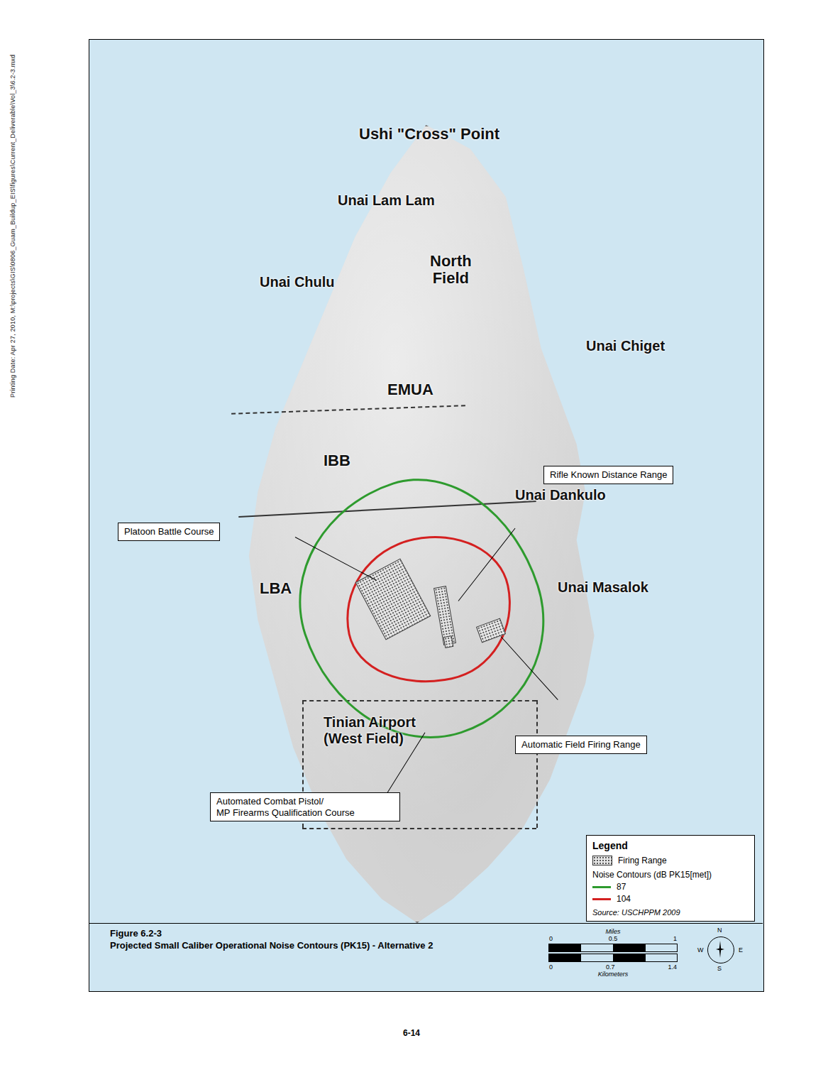Printing Date: Apr 27, 2010, M:\projects\GIS\0806_Guam_Buildup_EIS\figures\Current_Deliverable\Vol_3\6.2-3.mxd
Ushi "Cross" Point
Unai Lam Lam
Unai Chulu
North
Field
Unai Chiget
EMUA
IBB
Unai Dankulo
LBA
Unai Masalok
Tinian Airport
(West Field)
Rifle Known Distance Range
Platoon Battle Course
Automatic Field Firing Range
Automated Combat Pistol/
MP Firearms Qualification Course
Legend
Firing Range
Noise Contours (dB PK15[met])
87
104
Source: USCHPPM 2009
Figure 6.2-3
Projected Small Caliber Operational Noise Contours (PK15) - Alternative 2
Miles
00.51
00.71.4
Kilometers
N
S
E
W
6-14